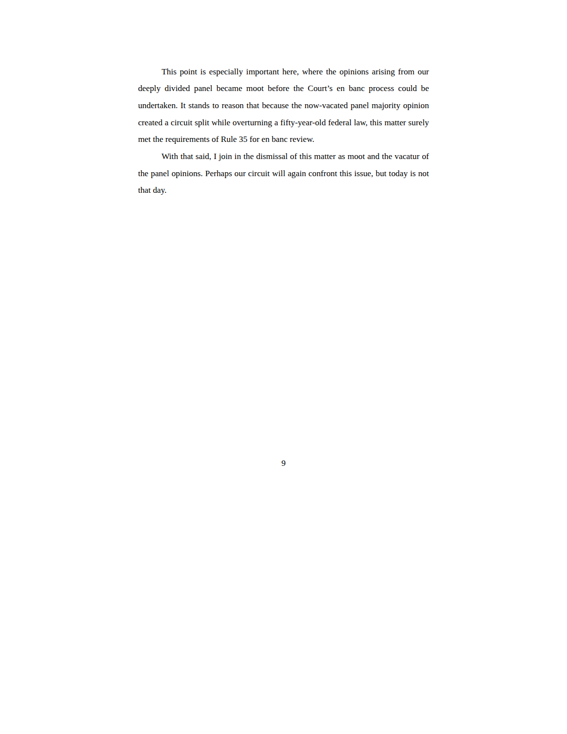This point is especially important here, where the opinions arising from our deeply divided panel became moot before the Court’s en banc process could be undertaken. It stands to reason that because the now-vacated panel majority opinion created a circuit split while overturning a fifty-year-old federal law, this matter surely met the requirements of Rule 35 for en banc review.
With that said, I join in the dismissal of this matter as moot and the vacatur of the panel opinions. Perhaps our circuit will again confront this issue, but today is not that day.
9